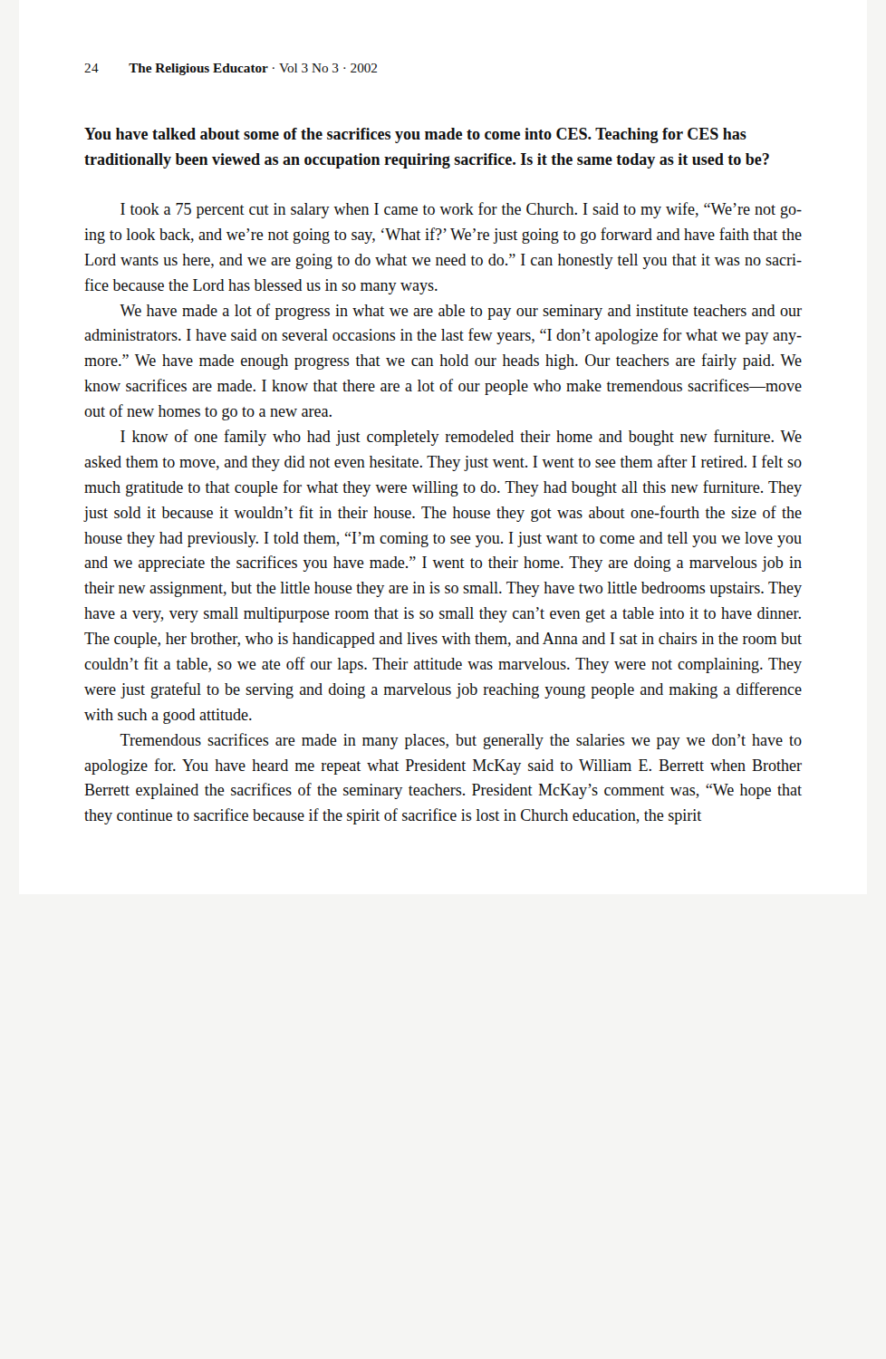24 The Religious Educator · Vol 3 No 3 · 2002
You have talked about some of the sacrifices you made to come into CES. Teaching for CES has traditionally been viewed as an occupation requiring sacrifice. Is it the same today as it used to be?
I took a 75 percent cut in salary when I came to work for the Church. I said to my wife, “We’re not going to look back, and we’re not going to say, ‘What if?’ We’re just going to go forward and have faith that the Lord wants us here, and we are going to do what we need to do.” I can honestly tell you that it was no sacrifice because the Lord has blessed us in so many ways.
We have made a lot of progress in what we are able to pay our seminary and institute teachers and our administrators. I have said on several occasions in the last few years, “I don’t apologize for what we pay anymore.” We have made enough progress that we can hold our heads high. Our teachers are fairly paid. We know sacrifices are made. I know that there are a lot of our people who make tremendous sacrifices—move out of new homes to go to a new area.
I know of one family who had just completely remodeled their home and bought new furniture. We asked them to move, and they did not even hesitate. They just went. I went to see them after I retired. I felt so much gratitude to that couple for what they were willing to do. They had bought all this new furniture. They just sold it because it wouldn’t fit in their house. The house they got was about one-fourth the size of the house they had previously. I told them, “I’m coming to see you. I just want to come and tell you we love you and we appreciate the sacrifices you have made.” I went to their home. They are doing a marvelous job in their new assignment, but the little house they are in is so small. They have two little bedrooms upstairs. They have a very, very small multipurpose room that is so small they can’t even get a table into it to have dinner. The couple, her brother, who is handicapped and lives with them, and Anna and I sat in chairs in the room but couldn’t fit a table, so we ate off our laps. Their attitude was marvelous. They were not complaining. They were just grateful to be serving and doing a marvelous job reaching young people and making a difference with such a good attitude.
Tremendous sacrifices are made in many places, but generally the salaries we pay we don’t have to apologize for. You have heard me repeat what President McKay said to William E. Berrett when Brother Berrett explained the sacrifices of the seminary teachers. President McKay’s comment was, “We hope that they continue to sacrifice because if the spirit of sacrifice is lost in Church education, the spirit